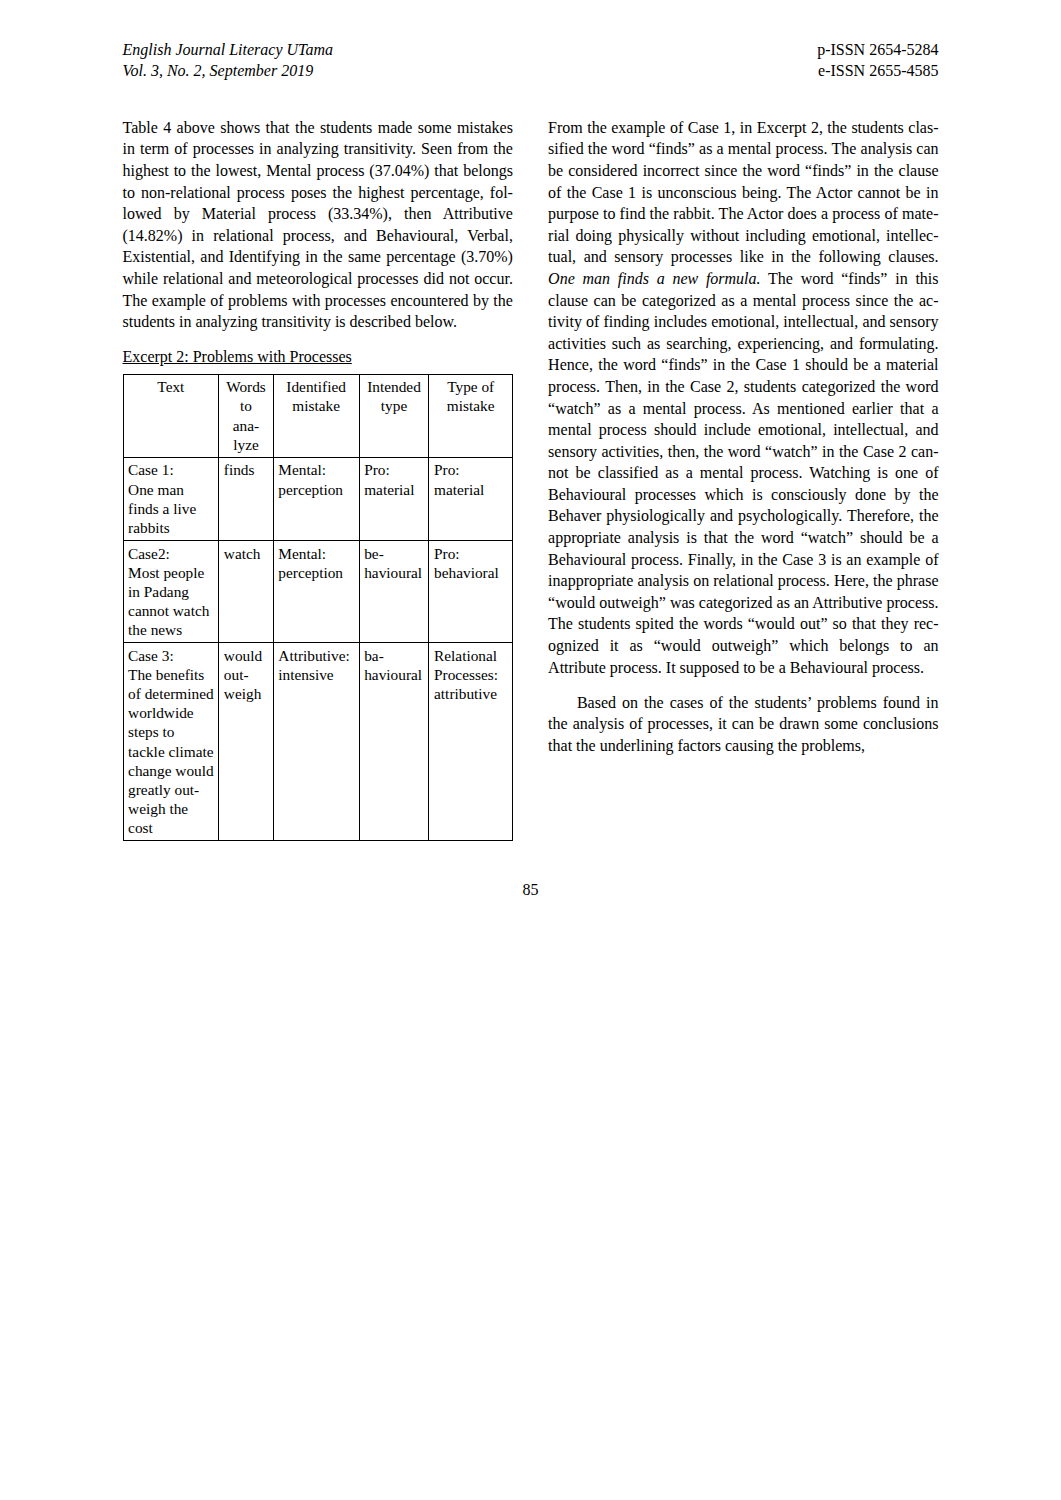English Journal Literacy UTama
Vol. 3, No. 2, September 2019
p-ISSN 2654-5284
e-ISSN 2655-4585
Table 4 above shows that the students made some mistakes in term of processes in analyzing transitivity. Seen from the highest to the lowest, Mental process (37.04%) that belongs to non-relational process poses the highest percentage, followed by Material process (33.34%), then Attributive (14.82%) in relational process, and Behavioural, Verbal, Existential, and Identifying in the same percentage (3.70%) while relational and meteorological processes did not occur. The example of problems with processes encountered by the students in analyzing transitivity is described below.
Excerpt 2: Problems with Processes
| Text | Words to analyze | Identified mistake | Intended type | Type of mistake |
| --- | --- | --- | --- | --- |
| Case 1: One man finds a live rabbits | finds | Mental: perception | Pro: material | Pro: material |
| Case2: Most people in Padang cannot watch the news | watch | Mental: perception | behavioural | Pro: behavioral |
| Case 3: The benefits of determined worldwide steps to tackle climate change would greatly outweigh the cost | would outweigh | Attributive: intensive | bahavioural | Relational Processes: attributive |
From the example of Case 1, in Excerpt 2, the students classified the word “finds” as a mental process. The analysis can be considered incorrect since the word “finds” in the clause of the Case 1 is unconscious being. The Actor cannot be in purpose to find the rabbit. The Actor does a process of material doing physically without including emotional, intellectual, and sensory processes like in the following clauses. One man finds a new formula. The word “finds” in this clause can be categorized as a mental process since the activity of finding includes emotional, intellectual, and sensory activities such as searching, experiencing, and formulating. Hence, the word “finds” in the Case 1 should be a material process. Then, in the Case 2, students categorized the word “watch” as a mental process. As mentioned earlier that a mental process should include emotional, intellectual, and sensory activities, then, the word “watch” in the Case 2 cannot be classified as a mental process. Watching is one of Behavioural processes which is consciously done by the Behaver physiologically and psychologically. Therefore, the appropriate analysis is that the word “watch” should be a Behavioural process. Finally, in the Case 3 is an example of inappropriate analysis on relational process. Here, the phrase “would outweigh” was categorized as an Attributive process. The students spited the words “would out” so that they recognized it as “would outweigh” which belongs to an Attribute process. It supposed to be a Behavioural process.
Based on the cases of the students’ problems found in the analysis of processes, it can be drawn some conclusions that the underlining factors causing the problems,
85